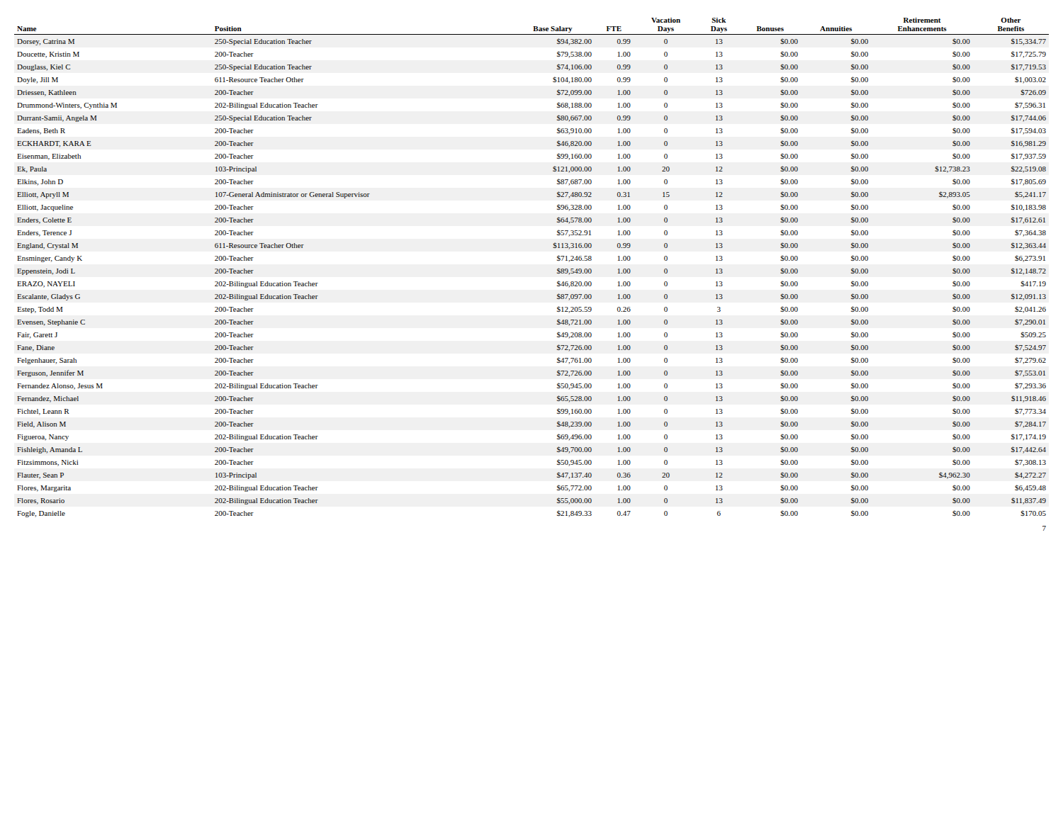| Name | Position | Base Salary | FTE | Vacation Days | Sick Days | Bonuses | Annuities | Retirement Enhancements | Other Benefits |
| --- | --- | --- | --- | --- | --- | --- | --- | --- | --- |
| Dorsey, Catrina M | 250-Special Education Teacher | $94,382.00 | 0.99 | 0 | 13 | $0.00 | $0.00 | $0.00 | $15,334.77 |
| Doucette, Kristin M | 200-Teacher | $79,538.00 | 1.00 | 0 | 13 | $0.00 | $0.00 | $0.00 | $17,725.79 |
| Douglass, Kiel C | 250-Special Education Teacher | $74,106.00 | 0.99 | 0 | 13 | $0.00 | $0.00 | $0.00 | $17,719.53 |
| Doyle, Jill M | 611-Resource Teacher Other | $104,180.00 | 0.99 | 0 | 13 | $0.00 | $0.00 | $0.00 | $1,003.02 |
| Driessen, Kathleen | 200-Teacher | $72,099.00 | 1.00 | 0 | 13 | $0.00 | $0.00 | $0.00 | $726.09 |
| Drummond-Winters, Cynthia M | 202-Bilingual Education Teacher | $68,188.00 | 1.00 | 0 | 13 | $0.00 | $0.00 | $0.00 | $7,596.31 |
| Durrant-Samii, Angela M | 250-Special Education Teacher | $80,667.00 | 0.99 | 0 | 13 | $0.00 | $0.00 | $0.00 | $17,744.06 |
| Eadens, Beth R | 200-Teacher | $63,910.00 | 1.00 | 0 | 13 | $0.00 | $0.00 | $0.00 | $17,594.03 |
| ECKHARDT, KARA E | 200-Teacher | $46,820.00 | 1.00 | 0 | 13 | $0.00 | $0.00 | $0.00 | $16,981.29 |
| Eisenman, Elizabeth | 200-Teacher | $99,160.00 | 1.00 | 0 | 13 | $0.00 | $0.00 | $0.00 | $17,937.59 |
| Ek, Paula | 103-Principal | $121,000.00 | 1.00 | 20 | 12 | $0.00 | $0.00 | $12,738.23 | $22,519.08 |
| Elkins, John D | 200-Teacher | $87,687.00 | 1.00 | 0 | 13 | $0.00 | $0.00 | $0.00 | $17,805.69 |
| Elliott, Apryll M | 107-General Administrator or General Supervisor | $27,480.92 | 0.31 | 15 | 12 | $0.00 | $0.00 | $2,893.05 | $5,241.17 |
| Elliott, Jacqueline | 200-Teacher | $96,328.00 | 1.00 | 0 | 13 | $0.00 | $0.00 | $0.00 | $10,183.98 |
| Enders, Colette E | 200-Teacher | $64,578.00 | 1.00 | 0 | 13 | $0.00 | $0.00 | $0.00 | $17,612.61 |
| Enders, Terence J | 200-Teacher | $57,352.91 | 1.00 | 0 | 13 | $0.00 | $0.00 | $0.00 | $7,364.38 |
| England, Crystal M | 611-Resource Teacher Other | $113,316.00 | 0.99 | 0 | 13 | $0.00 | $0.00 | $0.00 | $12,363.44 |
| Ensminger, Candy K | 200-Teacher | $71,246.58 | 1.00 | 0 | 13 | $0.00 | $0.00 | $0.00 | $6,273.91 |
| Eppenstein, Jodi L | 200-Teacher | $89,549.00 | 1.00 | 0 | 13 | $0.00 | $0.00 | $0.00 | $12,148.72 |
| ERAZO, NAYELI | 202-Bilingual Education Teacher | $46,820.00 | 1.00 | 0 | 13 | $0.00 | $0.00 | $0.00 | $417.19 |
| Escalante, Gladys G | 202-Bilingual Education Teacher | $87,097.00 | 1.00 | 0 | 13 | $0.00 | $0.00 | $0.00 | $12,091.13 |
| Estep, Todd M | 200-Teacher | $12,205.59 | 0.26 | 0 | 3 | $0.00 | $0.00 | $0.00 | $2,041.26 |
| Evensen, Stephanie C | 200-Teacher | $48,721.00 | 1.00 | 0 | 13 | $0.00 | $0.00 | $0.00 | $7,290.01 |
| Fair, Garett J | 200-Teacher | $49,208.00 | 1.00 | 0 | 13 | $0.00 | $0.00 | $0.00 | $509.25 |
| Fane, Diane | 200-Teacher | $72,726.00 | 1.00 | 0 | 13 | $0.00 | $0.00 | $0.00 | $7,524.97 |
| Felgenhauer, Sarah | 200-Teacher | $47,761.00 | 1.00 | 0 | 13 | $0.00 | $0.00 | $0.00 | $7,279.62 |
| Ferguson, Jennifer M | 200-Teacher | $72,726.00 | 1.00 | 0 | 13 | $0.00 | $0.00 | $0.00 | $7,553.01 |
| Fernandez Alonso, Jesus M | 202-Bilingual Education Teacher | $50,945.00 | 1.00 | 0 | 13 | $0.00 | $0.00 | $0.00 | $7,293.36 |
| Fernandez, Michael | 200-Teacher | $65,528.00 | 1.00 | 0 | 13 | $0.00 | $0.00 | $0.00 | $11,918.46 |
| Fichtel, Leann R | 200-Teacher | $99,160.00 | 1.00 | 0 | 13 | $0.00 | $0.00 | $0.00 | $7,773.34 |
| Field, Alison M | 200-Teacher | $48,239.00 | 1.00 | 0 | 13 | $0.00 | $0.00 | $0.00 | $7,284.17 |
| Figueroa, Nancy | 202-Bilingual Education Teacher | $69,496.00 | 1.00 | 0 | 13 | $0.00 | $0.00 | $0.00 | $17,174.19 |
| Fishleigh, Amanda L | 200-Teacher | $49,700.00 | 1.00 | 0 | 13 | $0.00 | $0.00 | $0.00 | $17,442.64 |
| Fitzsimmons, Nicki | 200-Teacher | $50,945.00 | 1.00 | 0 | 13 | $0.00 | $0.00 | $0.00 | $7,308.13 |
| Flauter, Sean P | 103-Principal | $47,137.40 | 0.36 | 20 | 12 | $0.00 | $0.00 | $4,962.30 | $4,272.27 |
| Flores, Margarita | 202-Bilingual Education Teacher | $65,772.00 | 1.00 | 0 | 13 | $0.00 | $0.00 | $0.00 | $6,459.48 |
| Flores, Rosario | 202-Bilingual Education Teacher | $55,000.00 | 1.00 | 0 | 13 | $0.00 | $0.00 | $0.00 | $11,837.49 |
| Fogle, Danielle | 200-Teacher | $21,849.33 | 0.47 | 0 | 6 | $0.00 | $0.00 | $0.00 | $170.05 |
7